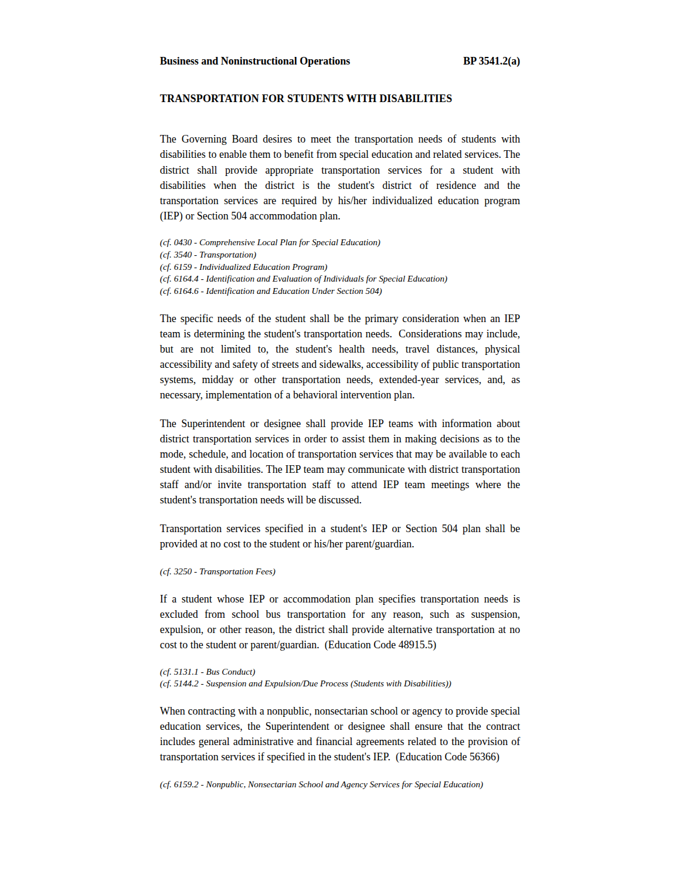Business and Noninstructional Operations
BP 3541.2(a)
TRANSPORTATION FOR STUDENTS WITH DISABILITIES
The Governing Board desires to meet the transportation needs of students with disabilities to enable them to benefit from special education and related services. The district shall provide appropriate transportation services for a student with disabilities when the district is the student's district of residence and the transportation services are required by his/her individualized education program (IEP) or Section 504 accommodation plan.
(cf. 0430 - Comprehensive Local Plan for Special Education)
(cf. 3540 - Transportation)
(cf. 6159 - Individualized Education Program)
(cf. 6164.4 - Identification and Evaluation of Individuals for Special Education)
(cf. 6164.6 - Identification and Education Under Section 504)
The specific needs of the student shall be the primary consideration when an IEP team is determining the student's transportation needs. Considerations may include, but are not limited to, the student's health needs, travel distances, physical accessibility and safety of streets and sidewalks, accessibility of public transportation systems, midday or other transportation needs, extended-year services, and, as necessary, implementation of a behavioral intervention plan.
The Superintendent or designee shall provide IEP teams with information about district transportation services in order to assist them in making decisions as to the mode, schedule, and location of transportation services that may be available to each student with disabilities. The IEP team may communicate with district transportation staff and/or invite transportation staff to attend IEP team meetings where the student's transportation needs will be discussed.
Transportation services specified in a student's IEP or Section 504 plan shall be provided at no cost to the student or his/her parent/guardian.
(cf. 3250 - Transportation Fees)
If a student whose IEP or accommodation plan specifies transportation needs is excluded from school bus transportation for any reason, such as suspension, expulsion, or other reason, the district shall provide alternative transportation at no cost to the student or parent/guardian. (Education Code 48915.5)
(cf. 5131.1 - Bus Conduct)
(cf. 5144.2 - Suspension and Expulsion/Due Process (Students with Disabilities))
When contracting with a nonpublic, nonsectarian school or agency to provide special education services, the Superintendent or designee shall ensure that the contract includes general administrative and financial agreements related to the provision of transportation services if specified in the student's IEP. (Education Code 56366)
(cf. 6159.2 - Nonpublic, Nonsectarian School and Agency Services for Special Education)